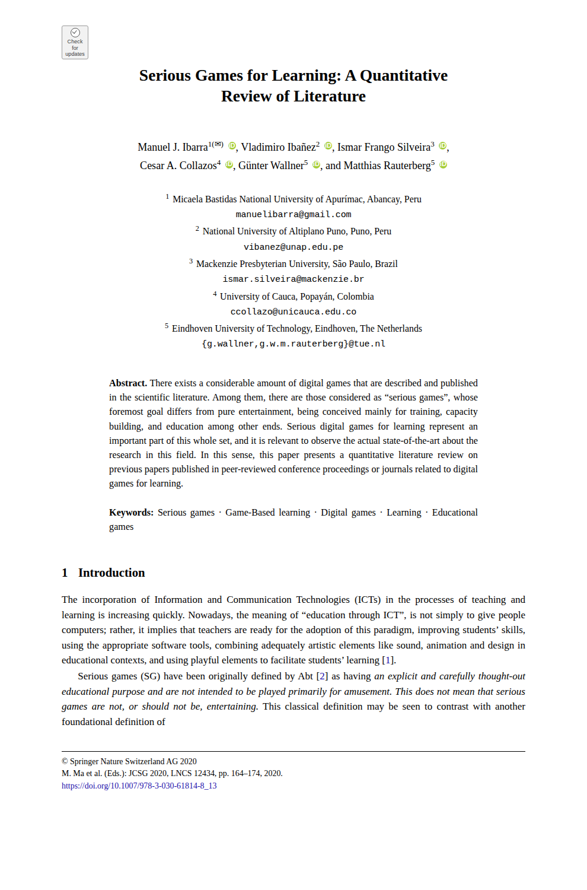Check for
updates
Serious Games for Learning: A Quantitative
Review of Literature
Manuel J. Ibarra1(✉) , Vladimiro Ibañez2 , Ismar Frango Silveira3 ,
Cesar A. Collazos4 , Günter Wallner5 , and Matthias Rauterberg5
1 Micaela Bastidas National University of Apurímac, Abancay, Peru
manuelibarra@gmail.com
2 National University of Altiplano Puno, Puno, Peru
vibanez@unap.edu.pe
3 Mackenzie Presbyterian University, São Paulo, Brazil
ismar.silveira@mackenzie.br
4 University of Cauca, Popayán, Colombia
ccollazo@unicauca.edu.co
5 Eindhoven University of Technology, Eindhoven, The Netherlands
{g.wallner,g.w.m.rauterberg}@tue.nl
Abstract. There exists a considerable amount of digital games that are described and published in the scientific literature. Among them, there are those considered as “serious games”, whose foremost goal differs from pure entertainment, being conceived mainly for training, capacity building, and education among other ends. Serious digital games for learning represent an important part of this whole set, and it is relevant to observe the actual state-of-the-art about the research in this field. In this sense, this paper presents a quantitative literature review on previous papers published in peer-reviewed conference proceedings or journals related to digital games for learning.
Keywords: Serious games · Game-Based learning · Digital games · Learning · Educational games
1 Introduction
The incorporation of Information and Communication Technologies (ICTs) in the processes of teaching and learning is increasing quickly. Nowadays, the meaning of “education through ICT”, is not simply to give people computers; rather, it implies that teachers are ready for the adoption of this paradigm, improving students’ skills, using the appropriate software tools, combining adequately artistic elements like sound, animation and design in educational contexts, and using playful elements to facilitate students’ learning [1].
Serious games (SG) have been originally defined by Abt [2] as having an explicit and carefully thought-out educational purpose and are not intended to be played primarily for amusement. This does not mean that serious games are not, or should not be, entertaining. This classical definition may be seen to contrast with another foundational definition of
© Springer Nature Switzerland AG 2020
M. Ma et al. (Eds.): JCSG 2020, LNCS 12434, pp. 164–174, 2020.
https://doi.org/10.1007/978-3-030-61814-8_13